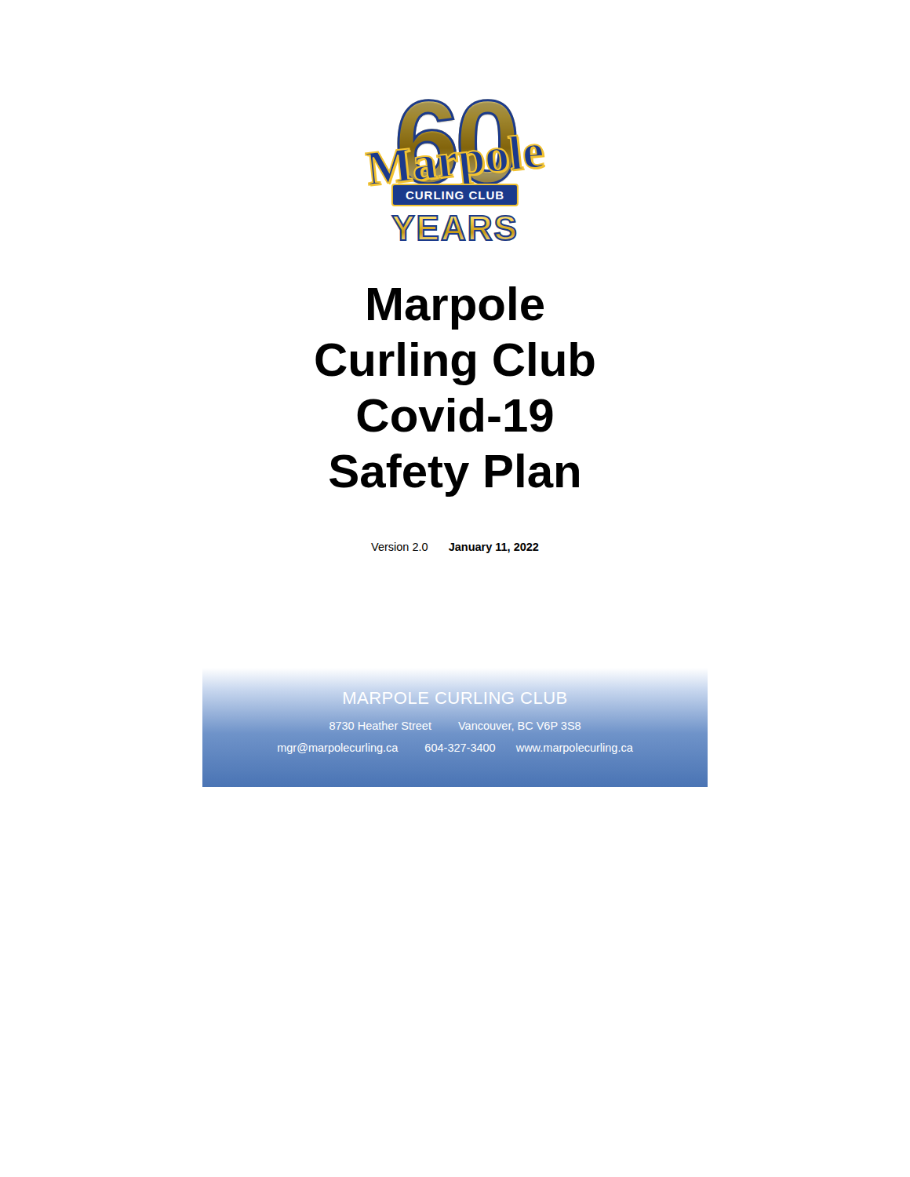60 Marpole CURLING CLUB YEARS
Marpole
Curling Club
Covid-19
Safety Plan
Version 2.0 January 11, 2022
MARPOLE CURLING CLUB
8730 Heather Street Vancouver, BC V6P 3S8
mgr@marpolecurling.ca 604-327-3400 www.marpolecurling.ca